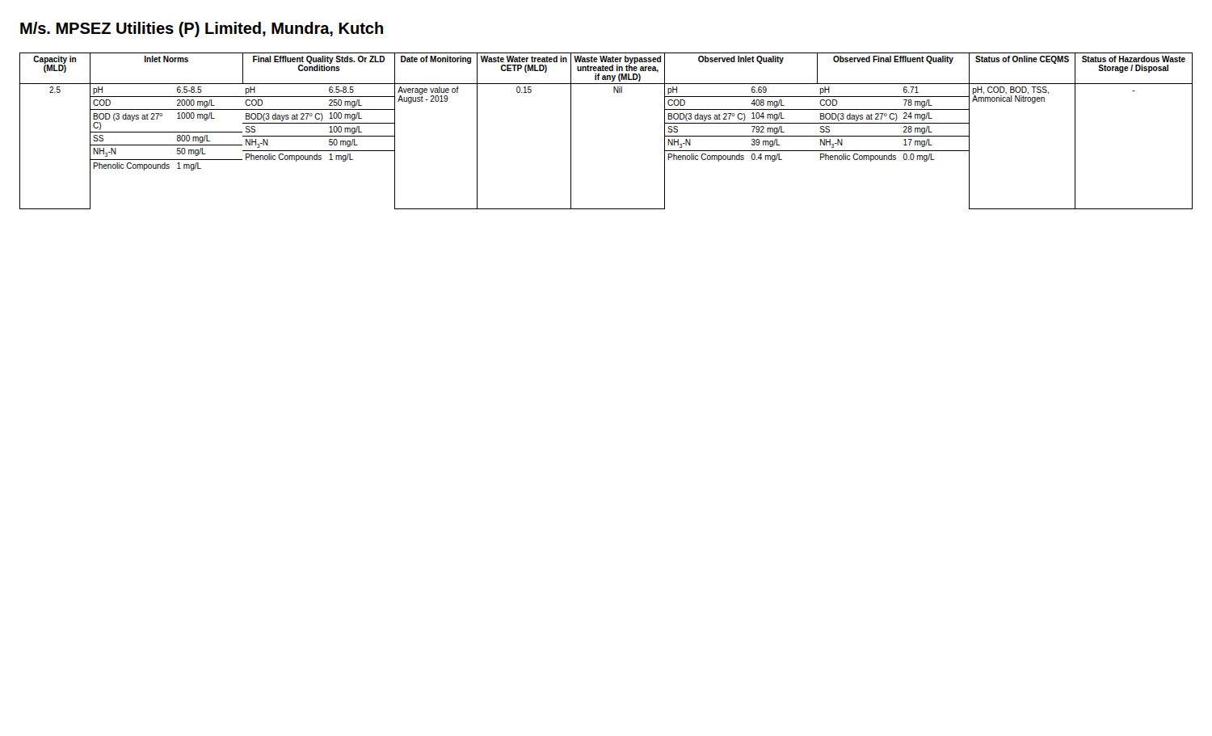M/s. MPSEZ Utilities (P) Limited, Mundra, Kutch
| Capacity in (MLD) | Inlet Norms | Final Effluent Quality Stds. Or ZLD Conditions | Date of Monitoring | Waste Water treated in CETP (MLD) | Waste Water bypassed untreated in the area, if any (MLD) | Observed Inlet Quality | Observed Final Effluent Quality | Status of Online CEQMS | Status of Hazardous Waste Storage / Disposal |
| --- | --- | --- | --- | --- | --- | --- | --- | --- | --- |
| 2.5 | / pH / 6.5-8.5 / / COD / 2000 mg/L / / BOD (3 days at 27 o C) / 1000 mg/L / / SS / 800 mg/L / / NH 3 -N / 50 mg/L / / Phenolic Compounds / 1 mg/L / | / pH / 6.5-8.5 / / COD / 250 mg/L / / BOD(3 days at 27 o C) / 100 mg/L / / SS / 100 mg/L / / NH 3 -N / 50 mg/L / / Phenolic Compounds / 1 mg/L / | Average value of August - 2019 | 0.15 | Nil | / pH / 6.69 / / COD / 408 mg/L / / BOD(3 days at 27 o C) / 104 mg/L / / SS / 792 mg/L / / NH 3 -N / 39 mg/L / / Phenolic Compounds / 0.4 mg/L / | / pH / 6.71 / / COD / 78 mg/L / / BOD(3 days at 27 o C) / 24 mg/L / / SS / 28 mg/L / / NH 3 -N / 17 mg/L / / Phenolic Compounds / 0.0 mg/L / | pH, COD, BOD, TSS, Ammonical Nitrogen | - |